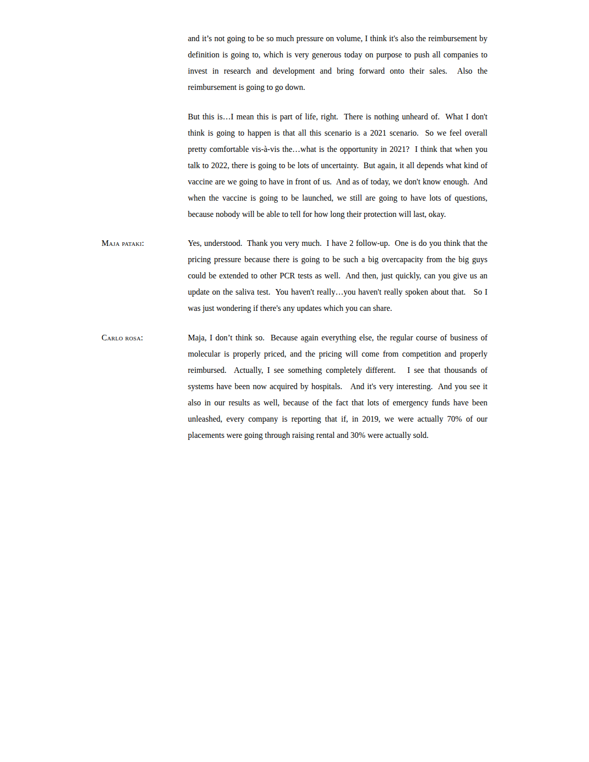and it’s not going to be so much pressure on volume, I think it's also the reimbursement by definition is going to, which is very generous today on purpose to push all companies to invest in research and development and bring forward onto their sales. Also the reimbursement is going to go down.
But this is…I mean this is part of life, right. There is nothing unheard of. What I don't think is going to happen is that all this scenario is a 2021 scenario. So we feel overall pretty comfortable vis-à-vis the…what is the opportunity in 2021? I think that when you talk to 2022, there is going to be lots of uncertainty. But again, it all depends what kind of vaccine are we going to have in front of us. And as of today, we don't know enough. And when the vaccine is going to be launched, we still are going to have lots of questions, because nobody will be able to tell for how long their protection will last, okay.
Maja Pataki:
Yes, understood. Thank you very much. I have 2 follow-up. One is do you think that the pricing pressure because there is going to be such a big overcapacity from the big guys could be extended to other PCR tests as well. And then, just quickly, can you give us an update on the saliva test. You haven't really…you haven't really spoken about that. So I was just wondering if there's any updates which you can share.
Carlo Rosa:
Maja, I don’t think so. Because again everything else, the regular course of business of molecular is properly priced, and the pricing will come from competition and properly reimbursed. Actually, I see something completely different. I see that thousands of systems have been now acquired by hospitals. And it's very interesting. And you see it also in our results as well, because of the fact that lots of emergency funds have been unleashed, every company is reporting that if, in 2019, we were actually 70% of our placements were going through raising rental and 30% were actually sold.